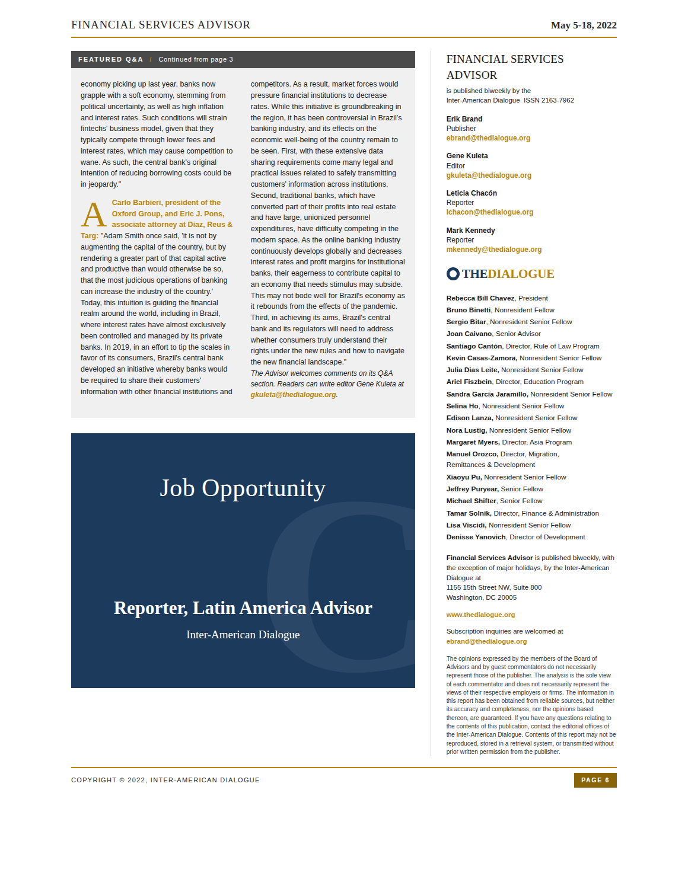FINANCIAL SERVICES ADVISOR
May 5-18, 2022
FEATURED Q&A / Continued from page 3
economy picking up last year, banks now grapple with a soft economy, stemming from political uncertainty, as well as high inflation and interest rates. Such conditions will strain fintechs' business model, given that they typically compete through lower fees and interest rates, which may cause competition to wane. As such, the central bank's original intention of reducing borrowing costs could be in jeopardy."
A
Carlo Barbieri, president of the Oxford Group, and Eric J. Pons, associate attorney at Diaz, Reus & Targ: "Adam Smith once said, 'it is not by augmenting the capital of the country, but by rendering a greater part of that capital active and productive than would otherwise be so, that the most judicious operations of banking can increase the industry of the country.' Today, this intuition is guiding the financial realm around the world, including in Brazil, where interest rates have almost exclusively been controlled and managed by its private banks. In 2019, in an effort to tip the scales in favor of its consumers, Brazil's central bank developed an initiative whereby banks would be required to share their customers' information with other financial institutions and competitors. As a result, market forces would pressure financial institutions to decrease rates. While this initiative is groundbreaking in the region, it has been controversial in Brazil's banking industry, and its effects on the economic well-being of the country remain to be seen. First, with these extensive data sharing requirements come many legal and practical issues related to safely transmitting customers' information across institutions. Second, traditional banks, which have converted part of their profits into real estate and have large, unionized personnel expenditures, have difficulty competing in the modern space. As the online banking industry continuously develops globally and decreases interest rates and profit margins for institutional banks, their eagerness to contribute capital to an economy that needs stimulus may subside. This may not bode well for Brazil's economy as it rebounds from the effects of the pandemic. Third, in achieving its aims, Brazil's central bank and its regulators will need to address whether consumers truly understand their rights under the new rules and how to navigate the new financial landscape."
The Advisor welcomes comments on its Q&A section. Readers can write editor Gene Kuleta at gkuleta@thedialogue.org.
C
Job Opportunity
Reporter, Latin America Advisor
Inter-American Dialogue
Learn more at thedialogue.org/careers
FINANCIAL SERVICES ADVISOR
is published biweekly by the
Inter-American Dialogue ISSN 2163-7962
Erik Brand
Publisher
ebrand@thedialogue.org
Gene Kuleta
Editor
gkuleta@thedialogue.org
Leticia Chacón
Reporter
lchacon@thedialogue.org
Mark Kennedy
Reporter
mkennedy@thedialogue.org
THE DIALOGUE
Rebecca Bill Chavez, President
Bruno Binetti, Nonresident Fellow
Sergio Bitar, Nonresident Senior Fellow
Joan Caivano, Senior Advisor
Santiago Cantón, Director, Rule of Law Program
Kevin Casas-Zamora, Nonresident Senior Fellow
Julia Dias Leite, Nonresident Senior Fellow
Ariel Fiszbein, Director, Education Program
Sandra García Jaramillo, Nonresident Senior Fellow
Selina Ho, Nonresident Senior Fellow
Edison Lanza, Nonresident Senior Fellow
Nora Lustig, Nonresident Senior Fellow
Margaret Myers, Director, Asia Program
Manuel Orozco, Director, Migration,
Remittances & Development
Xiaoyu Pu, Nonresident Senior Fellow
Jeffrey Puryear, Senior Fellow
Michael Shifter, Senior Fellow
Tamar Solnik, Director, Finance & Administration
Lisa Viscidi, Nonresident Senior Fellow
Denisse Yanovich, Director of Development
Financial Services Advisor is published biweekly, with the exception of major holidays, by the Inter-American Dialogue at
1155 15th Street NW, Suite 800
Washington, DC 20005
www.thedialogue.org
Subscription inquiries are welcomed at
ebrand@thedialogue.org
The opinions expressed by the members of the Board of Advisors and by guest commentators do not necessarily represent those of the publisher. The analysis is the sole view of each commentator and does not necessarily represent the views of their respective employers or firms. The information in this report has been obtained from reliable sources, but neither its accuracy and completeness, nor the opinions based thereon, are guaranteed. If you have any questions relating to the contents of this publication, contact the editorial offices of the Inter-American Dialogue. Contents of this report may not be reproduced, stored in a retrieval system, or transmitted without prior written permission from the publisher.
COPYRIGHT © 2022, INTER-AMERICAN DIALOGUE
PAGE 6